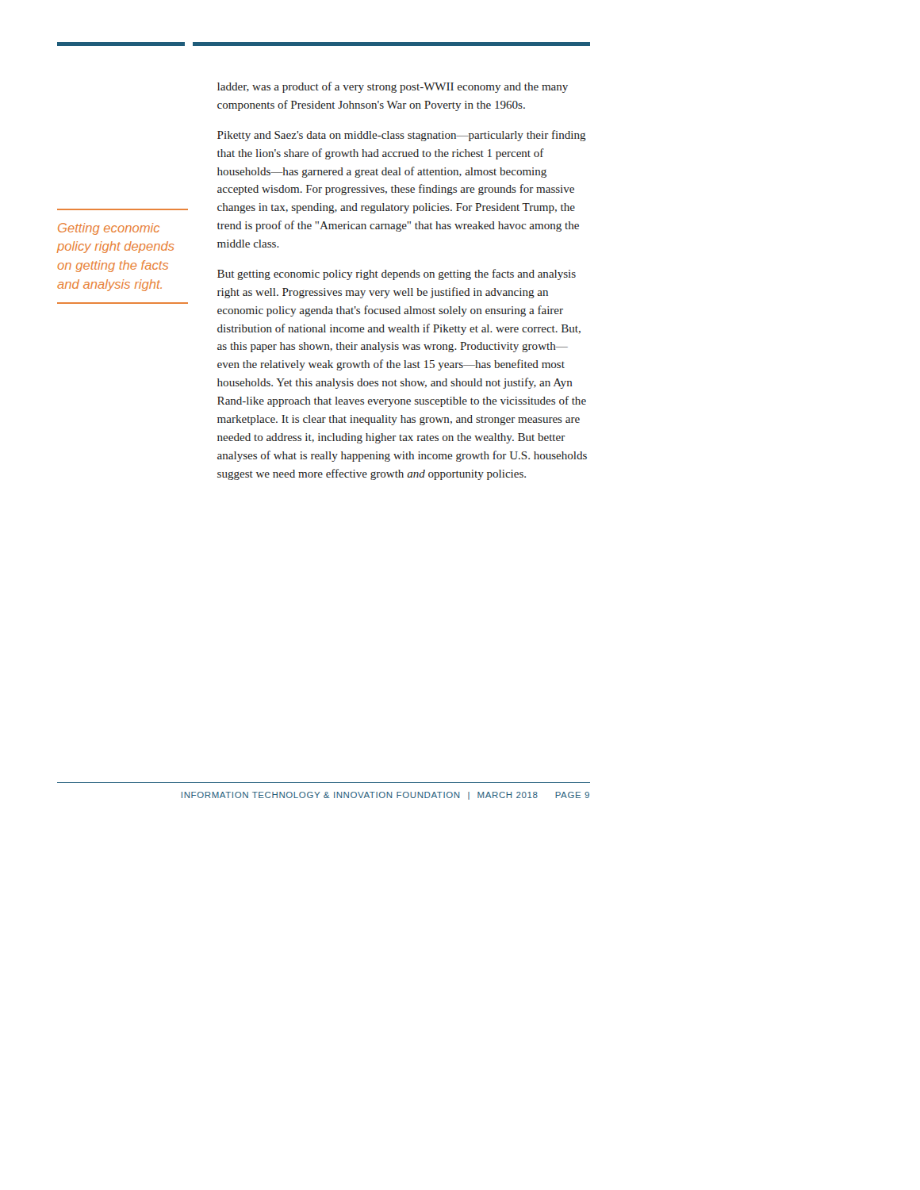Getting economic policy right depends on getting the facts and analysis right.
ladder, was a product of a very strong post-WWII economy and the many components of President Johnson's War on Poverty in the 1960s.
Piketty and Saez's data on middle-class stagnation—particularly their finding that the lion's share of growth had accrued to the richest 1 percent of households—has garnered a great deal of attention, almost becoming accepted wisdom. For progressives, these findings are grounds for massive changes in tax, spending, and regulatory policies. For President Trump, the trend is proof of the "American carnage" that has wreaked havoc among the middle class.
But getting economic policy right depends on getting the facts and analysis right as well. Progressives may very well be justified in advancing an economic policy agenda that's focused almost solely on ensuring a fairer distribution of national income and wealth if Piketty et al. were correct. But, as this paper has shown, their analysis was wrong. Productivity growth—even the relatively weak growth of the last 15 years—has benefited most households. Yet this analysis does not show, and should not justify, an Ayn Rand-like approach that leaves everyone susceptible to the vicissitudes of the marketplace. It is clear that inequality has grown, and stronger measures are needed to address it, including higher tax rates on the wealthy. But better analyses of what is really happening with income growth for U.S. households suggest we need more effective growth and opportunity policies.
INFORMATION TECHNOLOGY & INNOVATION FOUNDATION|MARCH 2018PAGE 9